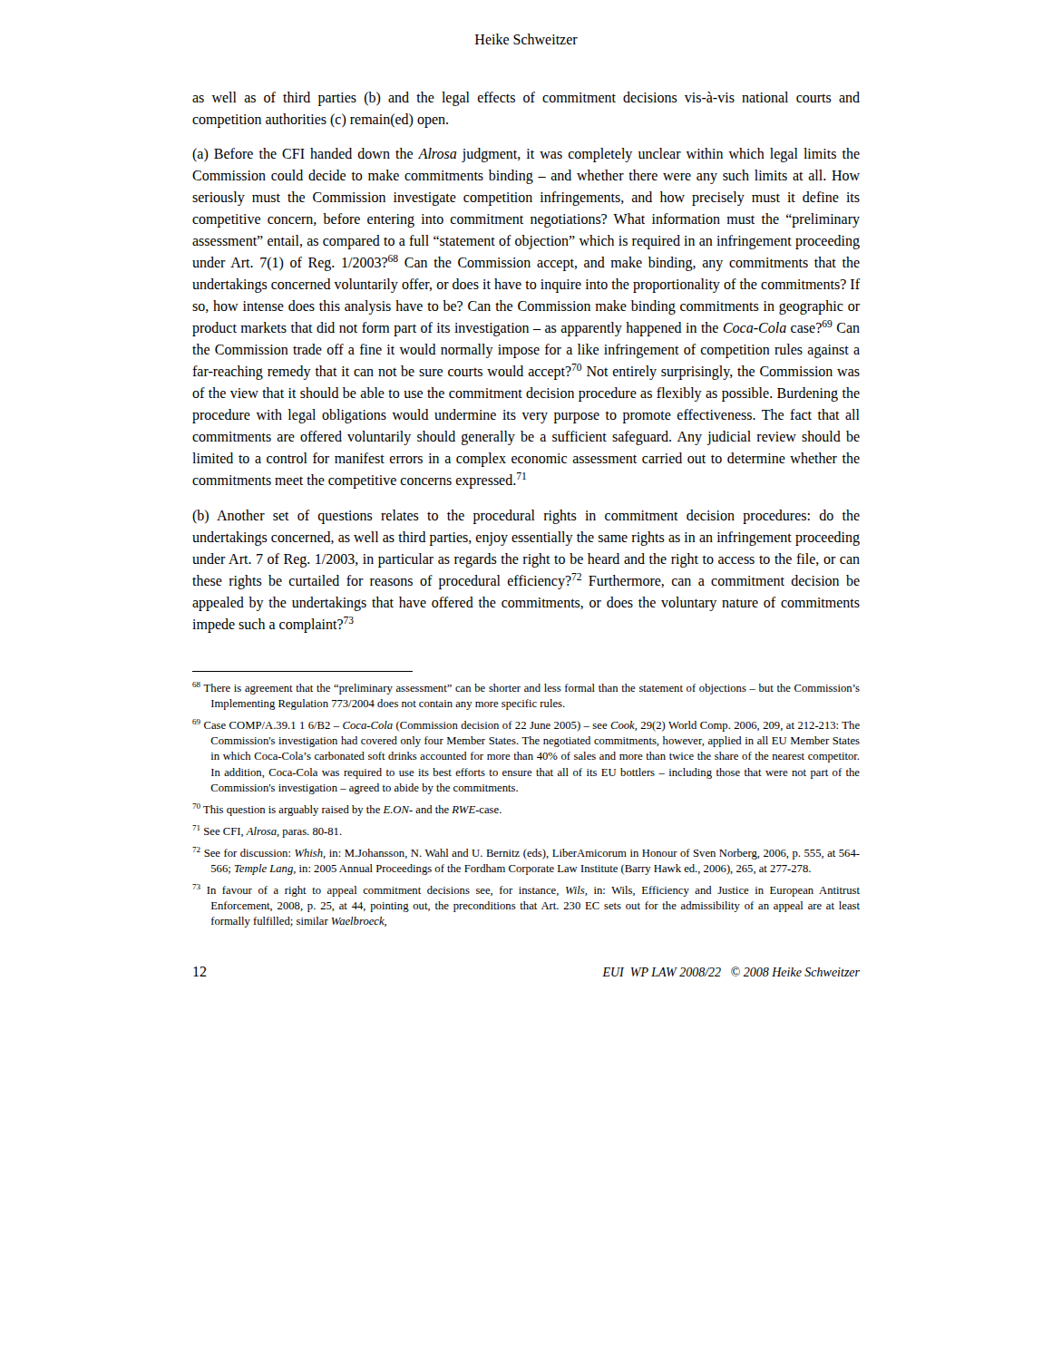Heike Schweitzer
as well as of third parties (b) and the legal effects of commitment decisions vis-à-vis national courts and competition authorities (c) remain(ed) open.
(a) Before the CFI handed down the Alrosa judgment, it was completely unclear within which legal limits the Commission could decide to make commitments binding – and whether there were any such limits at all. How seriously must the Commission investigate competition infringements, and how precisely must it define its competitive concern, before entering into commitment negotiations? What information must the “preliminary assessment” entail, as compared to a full “statement of objection” which is required in an infringement proceeding under Art. 7(1) of Reg. 1/2003?68 Can the Commission accept, and make binding, any commitments that the undertakings concerned voluntarily offer, or does it have to inquire into the proportionality of the commitments? If so, how intense does this analysis have to be? Can the Commission make binding commitments in geographic or product markets that did not form part of its investigation – as apparently happened in the Coca-Cola case?69 Can the Commission trade off a fine it would normally impose for a like infringement of competition rules against a far-reaching remedy that it can not be sure courts would accept?70 Not entirely surprisingly, the Commission was of the view that it should be able to use the commitment decision procedure as flexibly as possible. Burdening the procedure with legal obligations would undermine its very purpose to promote effectiveness. The fact that all commitments are offered voluntarily should generally be a sufficient safeguard. Any judicial review should be limited to a control for manifest errors in a complex economic assessment carried out to determine whether the commitments meet the competitive concerns expressed.71
(b) Another set of questions relates to the procedural rights in commitment decision procedures: do the undertakings concerned, as well as third parties, enjoy essentially the same rights as in an infringement proceeding under Art. 7 of Reg. 1/2003, in particular as regards the right to be heard and the right to access to the file, or can these rights be curtailed for reasons of procedural efficiency?72 Furthermore, can a commitment decision be appealed by the undertakings that have offered the commitments, or does the voluntary nature of commitments impede such a complaint?73
68 There is agreement that the “preliminary assessment” can be shorter and less formal than the statement of objections – but the Commission’s Implementing Regulation 773/2004 does not contain any more specific rules.
69 Case COMP/A.39.1 1 6/B2 – Coca-Cola (Commission decision of 22 June 2005) – see Cook, 29(2) World Comp. 2006, 209, at 212-213: The Commission's investigation had covered only four Member States. The negotiated commitments, however, applied in all EU Member States in which Coca-Cola’s carbonated soft drinks accounted for more than 40% of sales and more than twice the share of the nearest competitor. In addition, Coca-Cola was required to use its best efforts to ensure that all of its EU bottlers – including those that were not part of the Commission's investigation – agreed to abide by the commitments.
70 This question is arguably raised by the E.ON- and the RWE-case.
71 See CFI, Alrosa, paras. 80-81.
72 See for discussion: Whish, in: M.Johansson, N. Wahl and U. Bernitz (eds), LiberAmicorum in Honour of Sven Norberg, 2006, p. 555, at 564-566; Temple Lang, in: 2005 Annual Proceedings of the Fordham Corporate Law Institute (Barry Hawk ed., 2006), 265, at 277-278.
73 In favour of a right to appeal commitment decisions see, for instance, Wils, in: Wils, Efficiency and Justice in European Antitrust Enforcement, 2008, p. 25, at 44, pointing out, the preconditions that Art. 230 EC sets out for the admissibility of an appeal are at least formally fulfilled; similar Waelbroeck,
12 EUI WP LAW 2008/22 © 2008 Heike Schweitzer